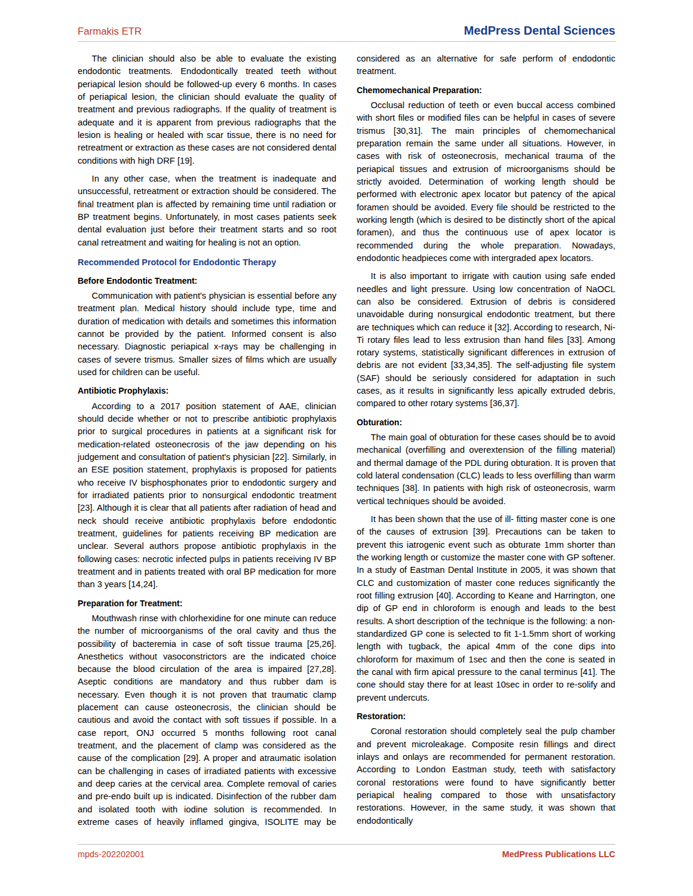Farmakis ETR
MedPress Dental Sciences
The clinician should also be able to evaluate the existing endodontic treatments. Endodontically treated teeth without periapical lesion should be followed-up every 6 months. In cases of periapical lesion, the clinician should evaluate the quality of treatment and previous radiographs. If the quality of treatment is adequate and it is apparent from previous radiographs that the lesion is healing or healed with scar tissue, there is no need for retreatment or extraction as these cases are not considered dental conditions with high DRF [19].
In any other case, when the treatment is inadequate and unsuccessful, retreatment or extraction should be considered. The final treatment plan is affected by remaining time until radiation or BP treatment begins. Unfortunately, in most cases patients seek dental evaluation just before their treatment starts and so root canal retreatment and waiting for healing is not an option.
Recommended Protocol for Endodontic Therapy
Before Endodontic Treatment:
Communication with patient's physician is essential before any treatment plan. Medical history should include type, time and duration of medication with details and sometimes this information cannot be provided by the patient. Informed consent is also necessary. Diagnostic periapical x-rays may be challenging in cases of severe trismus. Smaller sizes of films which are usually used for children can be useful.
Antibiotic Prophylaxis:
According to a 2017 position statement of AAE, clinician should decide whether or not to prescribe antibiotic prophylaxis prior to surgical procedures in patients at a significant risk for medication-related osteonecrosis of the jaw depending on his judgement and consultation of patient's physician [22]. Similarly, in an ESE position statement, prophylaxis is proposed for patients who receive IV bisphosphonates prior to endodontic surgery and for irradiated patients prior to nonsurgical endodontic treatment [23]. Although it is clear that all patients after radiation of head and neck should receive antibiotic prophylaxis before endodontic treatment, guidelines for patients receiving BP medication are unclear. Several authors propose antibiotic prophylaxis in the following cases: necrotic infected pulps in patients receiving IV BP treatment and in patients treated with oral BP medication for more than 3 years [14,24].
Preparation for Treatment:
Mouthwash rinse with chlorhexidine for one minute can reduce the number of microorganisms of the oral cavity and thus the possibility of bacteremia in case of soft tissue trauma [25,26]. Anesthetics without vasoconstrictors are the indicated choice because the blood circulation of the area is impaired [27,28]. Aseptic conditions are mandatory and thus rubber dam is necessary. Even though it is not proven that traumatic clamp placement can cause osteonecrosis, the clinician should be cautious and avoid the contact with soft tissues if possible. In a case report, ONJ occurred 5 months following root canal treatment, and the placement of clamp was considered as the cause of the complication [29]. A proper and atraumatic isolation can be challenging in cases of irradiated patients with excessive and deep caries at the cervical area. Complete removal of caries and pre-endo built up is indicated. Disinfection of the rubber dam and isolated tooth with iodine solution is recommended. In extreme cases of heavily inflamed gingiva, ISOLITE may be considered as an alternative for safe perform of endodontic treatment.
Chemomechanical Preparation:
Occlusal reduction of teeth or even buccal access combined with short files or modified files can be helpful in cases of severe trismus [30,31]. The main principles of chemomechanical preparation remain the same under all situations. However, in cases with risk of osteonecrosis, mechanical trauma of the periapical tissues and extrusion of microorganisms should be strictly avoided. Determination of working length should be performed with electronic apex locator but patency of the apical foramen should be avoided. Every file should be restricted to the working length (which is desired to be distinctly short of the apical foramen), and thus the continuous use of apex locator is recommended during the whole preparation. Nowadays, endodontic headpieces come with intergraded apex locators.
It is also important to irrigate with caution using safe ended needles and light pressure. Using low concentration of NaOCL can also be considered. Extrusion of debris is considered unavoidable during nonsurgical endodontic treatment, but there are techniques which can reduce it [32]. According to research, Ni-Ti rotary files lead to less extrusion than hand files [33]. Among rotary systems, statistically significant differences in extrusion of debris are not evident [33,34,35]. The self-adjusting file system (SAF) should be seriously considered for adaptation in such cases, as it results in significantly less apically extruded debris, compared to other rotary systems [36,37].
Obturation:
The main goal of obturation for these cases should be to avoid mechanical (overfilling and overextension of the filling material) and thermal damage of the PDL during obturation. It is proven that cold lateral condensation (CLC) leads to less overfilling than warm techniques [38]. In patients with high risk of osteonecrosis, warm vertical techniques should be avoided.
It has been shown that the use of ill- fitting master cone is one of the causes of extrusion [39]. Precautions can be taken to prevent this iatrogenic event such as obturate 1mm shorter than the working length or customize the master cone with GP softener. In a study of Eastman Dental Institute in 2005, it was shown that CLC and customization of master cone reduces significantly the root filling extrusion [40]. According to Keane and Harrington, one dip of GP end in chloroform is enough and leads to the best results. A short description of the technique is the following: a non-standardized GP cone is selected to fit 1-1.5mm short of working length with tugback, the apical 4mm of the cone dips into chloroform for maximum of 1sec and then the cone is seated in the canal with firm apical pressure to the canal terminus [41]. The cone should stay there for at least 10sec in order to re-solify and prevent undercuts.
Restoration:
Coronal restoration should completely seal the pulp chamber and prevent microleakage. Composite resin fillings and direct inlays and onlays are recommended for permanent restoration. According to London Eastman study, teeth with satisfactory coronal restorations were found to have significantly better periapical healing compared to those with unsatisfactory restorations. However, in the same study, it was shown that endodontically
mpds-202202001
MedPress Publications LLC